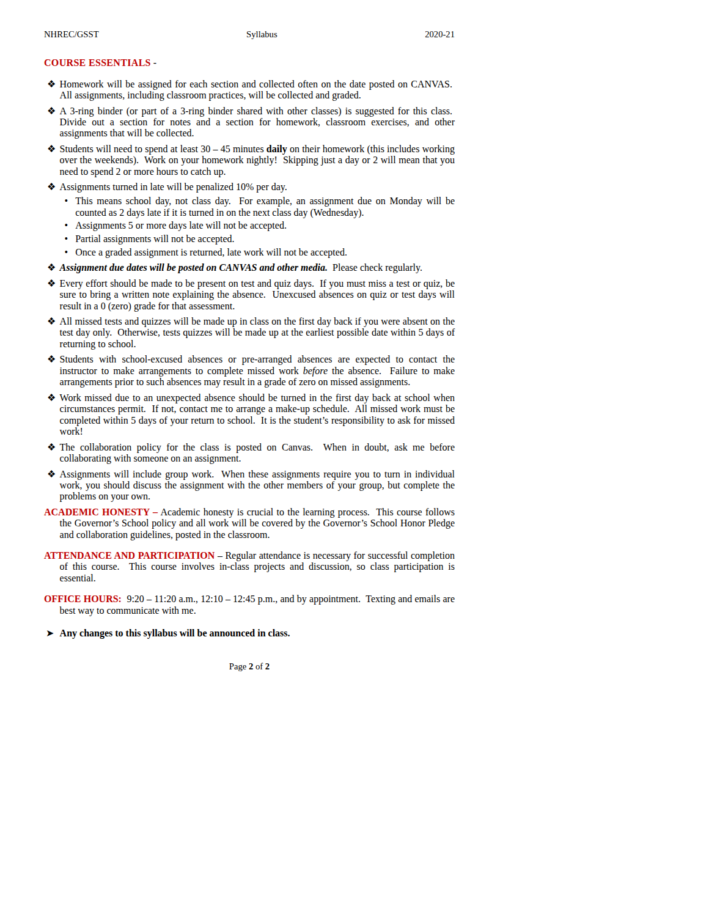NHREC/GSST
Syllabus
2020-21
COURSE ESSENTIALS -
Homework will be assigned for each section and collected often on the date posted on CANVAS. All assignments, including classroom practices, will be collected and graded.
A 3-ring binder (or part of a 3-ring binder shared with other classes) is suggested for this class. Divide out a section for notes and a section for homework, classroom exercises, and other assignments that will be collected.
Students will need to spend at least 30 – 45 minutes daily on their homework (this includes working over the weekends). Work on your homework nightly! Skipping just a day or 2 will mean that you need to spend 2 or more hours to catch up.
Assignments turned in late will be penalized 10% per day.
This means school day, not class day. For example, an assignment due on Monday will be counted as 2 days late if it is turned in on the next class day (Wednesday).
Assignments 5 or more days late will not be accepted.
Partial assignments will not be accepted.
Once a graded assignment is returned, late work will not be accepted.
Assignment due dates will be posted on CANVAS and other media. Please check regularly.
Every effort should be made to be present on test and quiz days. If you must miss a test or quiz, be sure to bring a written note explaining the absence. Unexcused absences on quiz or test days will result in a 0 (zero) grade for that assessment.
All missed tests and quizzes will be made up in class on the first day back if you were absent on the test day only. Otherwise, tests quizzes will be made up at the earliest possible date within 5 days of returning to school.
Students with school-excused absences or pre-arranged absences are expected to contact the instructor to make arrangements to complete missed work before the absence. Failure to make arrangements prior to such absences may result in a grade of zero on missed assignments.
Work missed due to an unexpected absence should be turned in the first day back at school when circumstances permit. If not, contact me to arrange a make-up schedule. All missed work must be completed within 5 days of your return to school. It is the student’s responsibility to ask for missed work!
The collaboration policy for the class is posted on Canvas. When in doubt, ask me before collaborating with someone on an assignment.
Assignments will include group work. When these assignments require you to turn in individual work, you should discuss the assignment with the other members of your group, but complete the problems on your own.
ACADEMIC HONESTY – Academic honesty is crucial to the learning process. This course follows the Governor’s School policy and all work will be covered by the Governor’s School Honor Pledge and collaboration guidelines, posted in the classroom.
ATTENDANCE AND PARTICIPATION – Regular attendance is necessary for successful completion of this course. This course involves in-class projects and discussion, so class participation is essential.
OFFICE HOURS: 9:20 – 11:20 a.m., 12:10 – 12:45 p.m., and by appointment. Texting and emails are best way to communicate with me.
Any changes to this syllabus will be announced in class.
Page 2 of 2